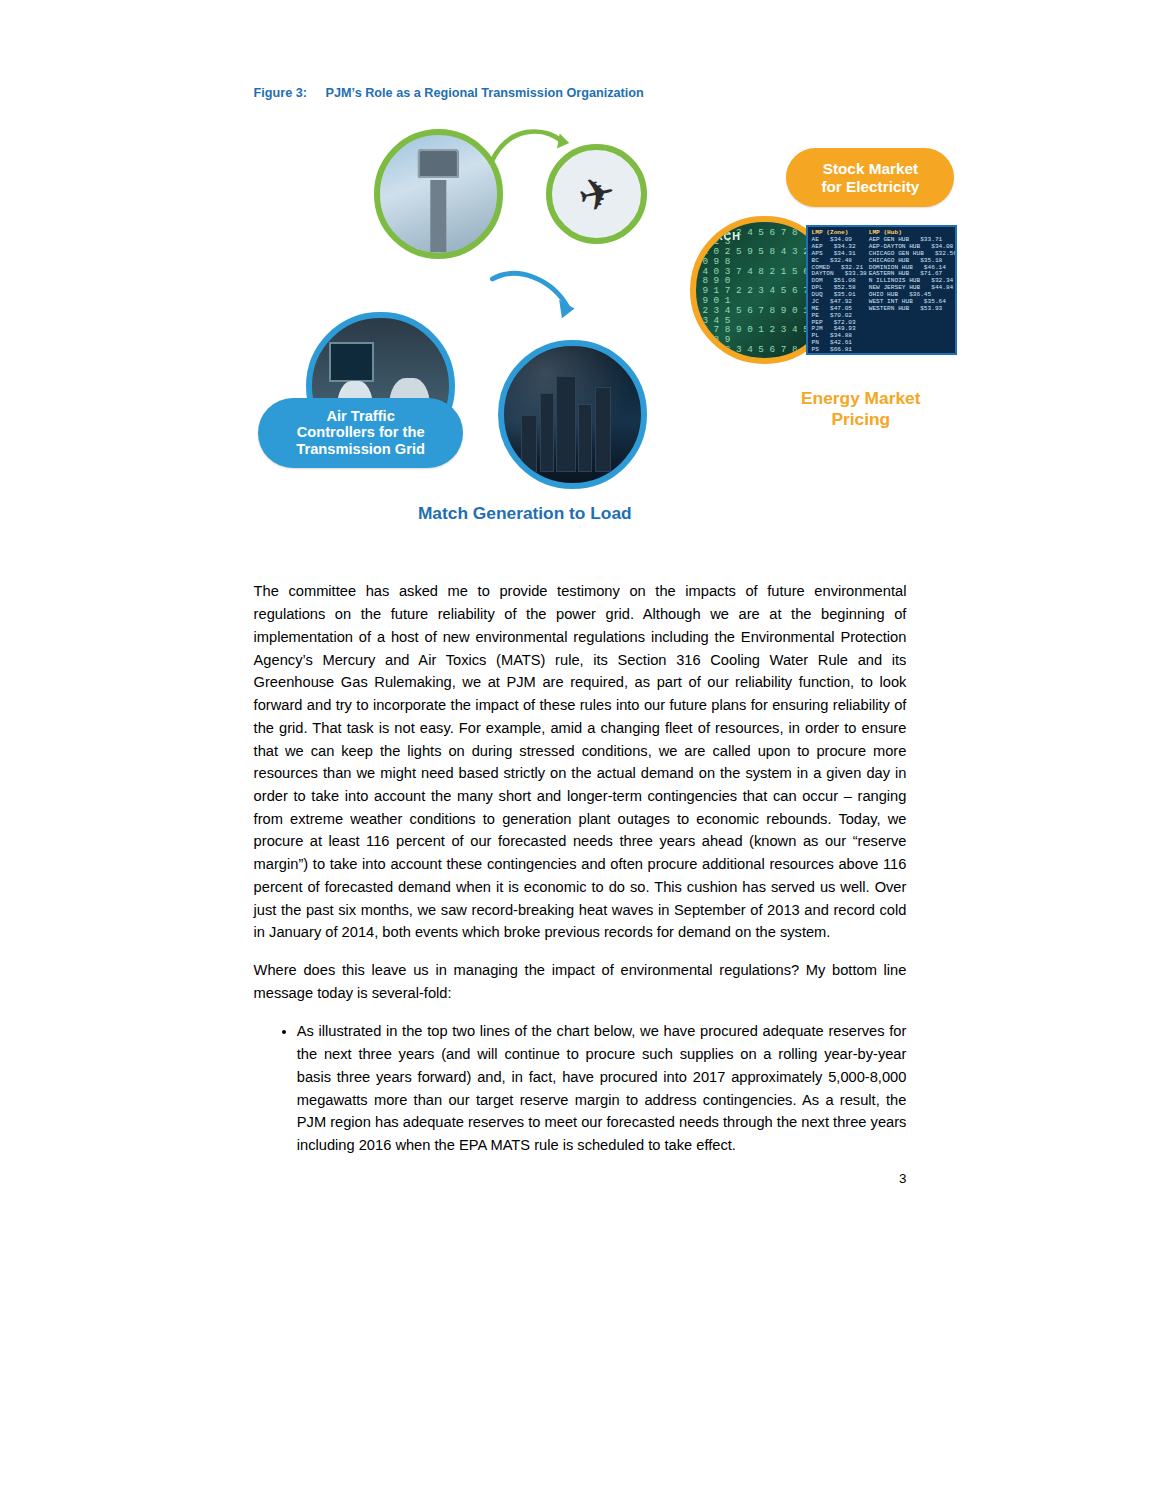Figure 3: PJM’s Role as a Regional Transmission Organization
✈
Air Traffic
Controllers for the
Transmission Grid
Match Generation to Load
Stock Market
for Electricity
EXCH
8 3 1 2 4 5 6 7 8 9 0 1 2 3
1 0 2 5 9 5 8 4 3 2 1 0 9 8
4 0 3 7 4 8 2 1 5 6 7 8 9 0
9 1 7 2 2 3 4 5 6 7 8 9 0 1
2 3 4 5 6 7 8 9 0 1 2 3 4 5
6 7 8 9 0 1 2 3 4 5 6 7 8 9
0 1 2 3 4 5 6 7 8 9 0 1 2 3
| LMP (Zone) | LMP (Hub) |
| AE $34.09 | AEP GEN HUB $33.71 |
| AEP $34.32 | AEP-DAYTON HUB $34.08 |
| APS $34.31 | CHICAGO GEN HUB $32.56 |
| BC $32.48 | CHICAGO HUB $35.18 |
| COMED $32.21 | DOMINION HUB $46.14 |
| DAYTON $33.38 | EASTERN HUB $71.67 |
| DOM $51.08 | N ILLINOIS HUB $32.34 |
| DPL $52.58 | NEW JERSEY HUB $44.84 |
| DUQ $35.01 | OHIO HUB $36.45 |
| JC $47.92 | WEST INT HUB $35.64 |
| ME $47.05 | WESTERN HUB $53.93 |
| PE $70.02 | |
| PEP $72.03 | |
| PJM $49.93 | |
| PL $34.88 | |
| PN $42.61 | |
| PS $66.81 | |
| RECO $61.40 | |
Energy Market
Pricing
The committee has asked me to provide testimony on the impacts of future environmental regulations on the future reliability of the power grid. Although we are at the beginning of implementation of a host of new environmental regulations including the Environmental Protection Agency’s Mercury and Air Toxics (MATS) rule, its Section 316 Cooling Water Rule and its Greenhouse Gas Rulemaking, we at PJM are required, as part of our reliability function, to look forward and try to incorporate the impact of these rules into our future plans for ensuring reliability of the grid. That task is not easy. For example, amid a changing fleet of resources, in order to ensure that we can keep the lights on during stressed conditions, we are called upon to procure more resources than we might need based strictly on the actual demand on the system in a given day in order to take into account the many short and longer-term contingencies that can occur – ranging from extreme weather conditions to generation plant outages to economic rebounds. Today, we procure at least 116 percent of our forecasted needs three years ahead (known as our “reserve margin”) to take into account these contingencies and often procure additional resources above 116 percent of forecasted demand when it is economic to do so. This cushion has served us well. Over just the past six months, we saw record-breaking heat waves in September of 2013 and record cold in January of 2014, both events which broke previous records for demand on the system.
Where does this leave us in managing the impact of environmental regulations? My bottom line message today is several-fold:
As illustrated in the top two lines of the chart below, we have procured adequate reserves for the next three years (and will continue to procure such supplies on a rolling year-by-year basis three years forward) and, in fact, have procured into 2017 approximately 5,000-8,000 megawatts more than our target reserve margin to address contingencies. As a result, the PJM region has adequate reserves to meet our forecasted needs through the next three years including 2016 when the EPA MATS rule is scheduled to take effect.
3